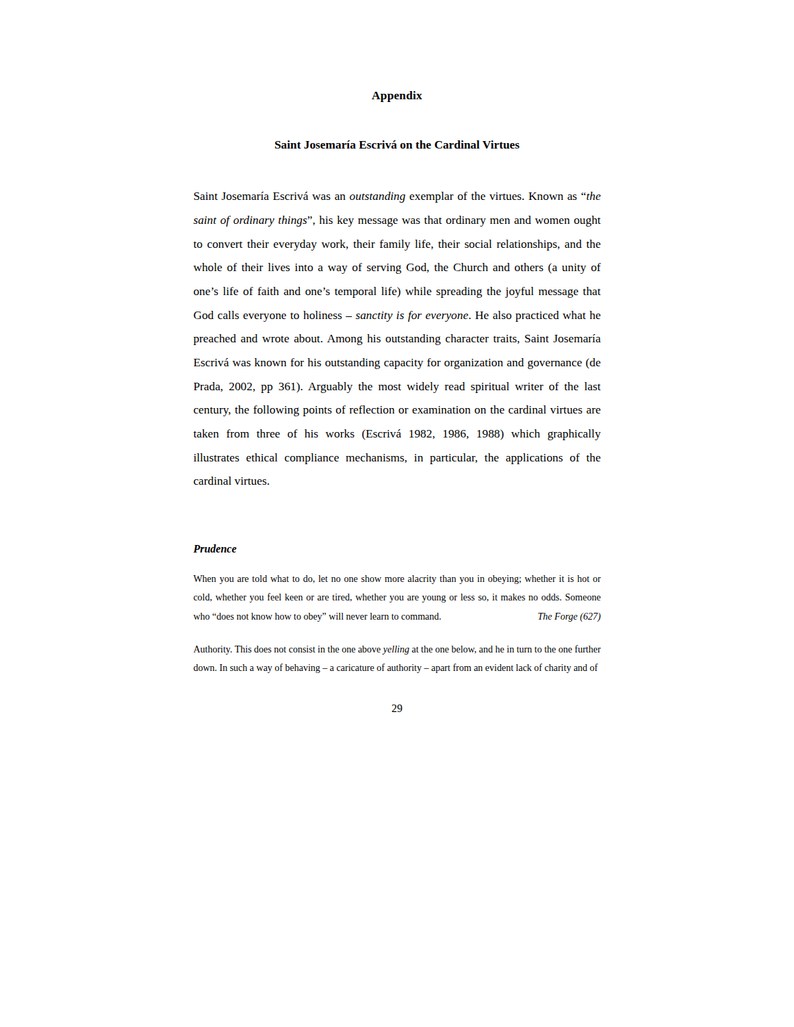Appendix
Saint Josemaría Escrivá on the Cardinal Virtues
Saint Josemaría Escrivá was an outstanding exemplar of the virtues. Known as “the saint of ordinary things”, his key message was that ordinary men and women ought to convert their everyday work, their family life, their social relationships, and the whole of their lives into a way of serving God, the Church and others (a unity of one’s life of faith and one’s temporal life) while spreading the joyful message that God calls everyone to holiness – sanctity is for everyone. He also practiced what he preached and wrote about. Among his outstanding character traits, Saint Josemaría Escrivá was known for his outstanding capacity for organization and governance (de Prada, 2002, pp 361). Arguably the most widely read spiritual writer of the last century, the following points of reflection or examination on the cardinal virtues are taken from three of his works (Escrivá 1982, 1986, 1988) which graphically illustrates ethical compliance mechanisms, in particular, the applications of the cardinal virtues.
Prudence
When you are told what to do, let no one show more alacrity than you in obeying; whether it is hot or cold, whether you feel keen or are tired, whether you are young or less so, it makes no odds. Someone who “does not know how to obey” will never learn to command. The Forge (627)
Authority. This does not consist in the one above yelling at the one below, and he in turn to the one further down. In such a way of behaving – a caricature of authority – apart from an evident lack of charity and of
29